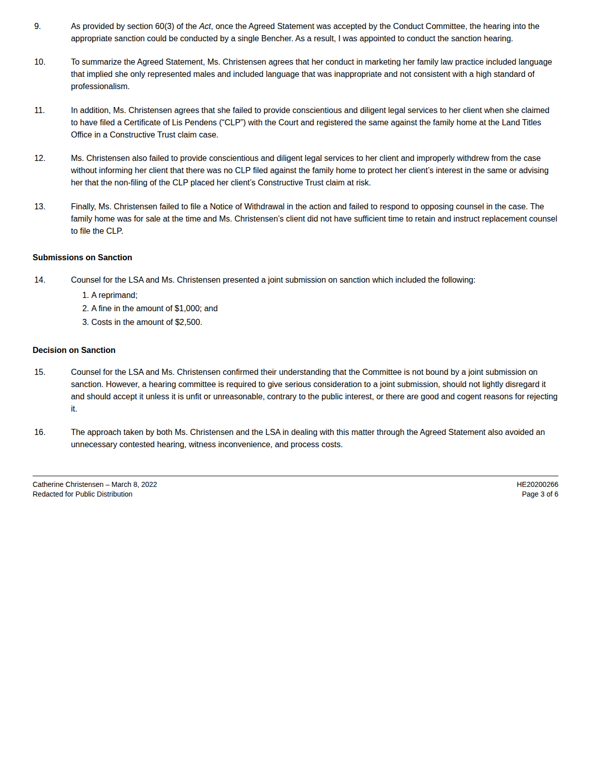9.
As provided by section 60(3) of the Act, once the Agreed Statement was accepted by the Conduct Committee, the hearing into the appropriate sanction could be conducted by a single Bencher. As a result, I was appointed to conduct the sanction hearing.
10.
To summarize the Agreed Statement, Ms. Christensen agrees that her conduct in marketing her family law practice included language that implied she only represented males and included language that was inappropriate and not consistent with a high standard of professionalism.
11.
In addition, Ms. Christensen agrees that she failed to provide conscientious and diligent legal services to her client when she claimed to have filed a Certificate of Lis Pendens (“CLP”) with the Court and registered the same against the family home at the Land Titles Office in a Constructive Trust claim case.
12.
Ms. Christensen also failed to provide conscientious and diligent legal services to her client and improperly withdrew from the case without informing her client that there was no CLP filed against the family home to protect her client’s interest in the same or advising her that the non-filing of the CLP placed her client’s Constructive Trust claim at risk.
13.
Finally, Ms. Christensen failed to file a Notice of Withdrawal in the action and failed to respond to opposing counsel in the case. The family home was for sale at the time and Ms. Christensen’s client did not have sufficient time to retain and instruct replacement counsel to file the CLP.
Submissions on Sanction
14.
Counsel for the LSA and Ms. Christensen presented a joint submission on sanction which included the following:
A reprimand;
A fine in the amount of $1,000; and
Costs in the amount of $2,500.
Decision on Sanction
15.
Counsel for the LSA and Ms. Christensen confirmed their understanding that the Committee is not bound by a joint submission on sanction. However, a hearing committee is required to give serious consideration to a joint submission, should not lightly disregard it and should accept it unless it is unfit or unreasonable, contrary to the public interest, or there are good and cogent reasons for rejecting it.
16.
The approach taken by both Ms. Christensen and the LSA in dealing with this matter through the Agreed Statement also avoided an unnecessary contested hearing, witness inconvenience, and process costs.
Catherine Christensen – March 8, 2022
Redacted for Public Distribution
HE20200266
Page 3 of 6